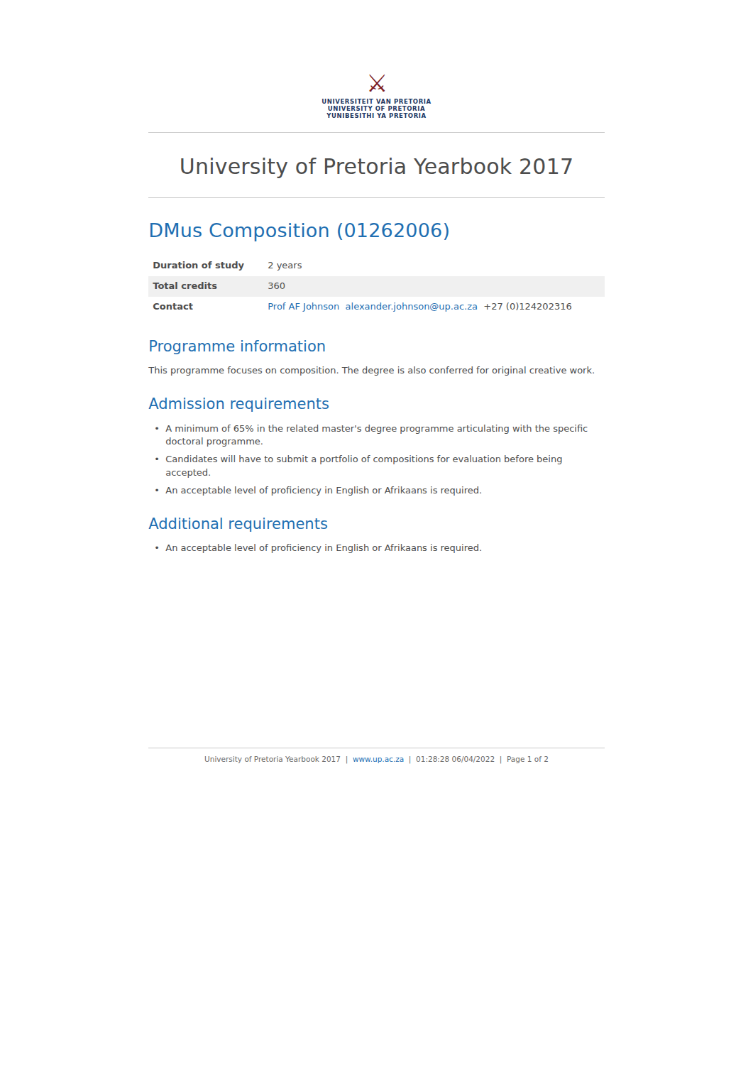⚔
UNIVERSITEIT VAN PRETORIA UNIVERSITY OF PRETORIA YUNIBESITHI YA PRETORIA
University of Pretoria Yearbook 2017
DMus Composition (01262006)
| Duration of study | 2 years |
| Total credits | 360 |
| Contact | Prof AF Johnson alexander.johnson@up.ac.za +27 (0)124202316 |
Programme information
This programme focuses on composition. The degree is also conferred for original creative work.
Admission requirements
A minimum of 65% in the related master's degree programme articulating with the specific doctoral programme.
Candidates will have to submit a portfolio of compositions for evaluation before being accepted.
An acceptable level of proficiency in English or Afrikaans is required.
Additional requirements
An acceptable level of proficiency in English or Afrikaans is required.
University of Pretoria Yearbook 2017 | www.up.ac.za | 01:28:28 06/04/2022 | Page 1 of 2